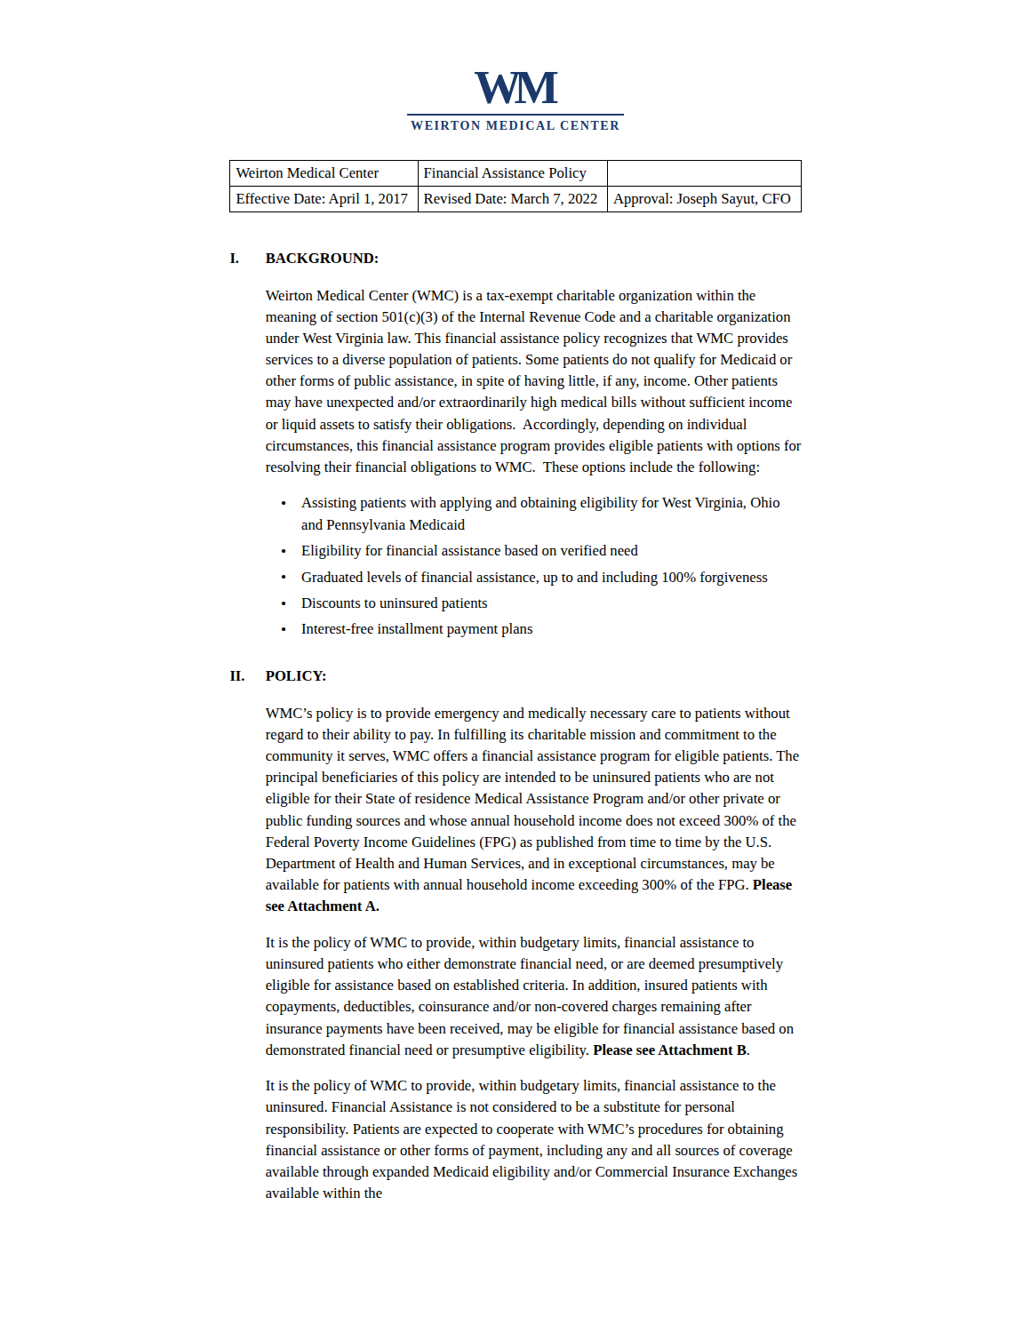WM
WEIRTON MEDICAL CENTER
| Weirton Medical Center | Financial Assistance Policy | |
| Effective Date: April 1, 2017 | Revised Date: March 7, 2022 | Approval: Joseph Sayut, CFO |
I. BACKGROUND:
Weirton Medical Center (WMC) is a tax-exempt charitable organization within the meaning of section 501(c)(3) of the Internal Revenue Code and a charitable organization under West Virginia law. This financial assistance policy recognizes that WMC provides services to a diverse population of patients. Some patients do not qualify for Medicaid or other forms of public assistance, in spite of having little, if any, income. Other patients may have unexpected and/or extraordinarily high medical bills without sufficient income or liquid assets to satisfy their obligations. Accordingly, depending on individual circumstances, this financial assistance program provides eligible patients with options for resolving their financial obligations to WMC. These options include the following:
Assisting patients with applying and obtaining eligibility for West Virginia, Ohio and Pennsylvania Medicaid
Eligibility for financial assistance based on verified need
Graduated levels of financial assistance, up to and including 100% forgiveness
Discounts to uninsured patients
Interest-free installment payment plans
II. POLICY:
WMC’s policy is to provide emergency and medically necessary care to patients without regard to their ability to pay. In fulfilling its charitable mission and commitment to the community it serves, WMC offers a financial assistance program for eligible patients. The principal beneficiaries of this policy are intended to be uninsured patients who are not eligible for their State of residence Medical Assistance Program and/or other private or public funding sources and whose annual household income does not exceed 300% of the Federal Poverty Income Guidelines (FPG) as published from time to time by the U.S. Department of Health and Human Services, and in exceptional circumstances, may be available for patients with annual household income exceeding 300% of the FPG. Please see Attachment A.
It is the policy of WMC to provide, within budgetary limits, financial assistance to uninsured patients who either demonstrate financial need, or are deemed presumptively eligible for assistance based on established criteria. In addition, insured patients with copayments, deductibles, coinsurance and/or non-covered charges remaining after insurance payments have been received, may be eligible for financial assistance based on demonstrated financial need or presumptive eligibility. Please see Attachment B.
It is the policy of WMC to provide, within budgetary limits, financial assistance to the uninsured. Financial Assistance is not considered to be a substitute for personal responsibility. Patients are expected to cooperate with WMC’s procedures for obtaining financial assistance or other forms of payment, including any and all sources of coverage available through expanded Medicaid eligibility and/or Commercial Insurance Exchanges available within the